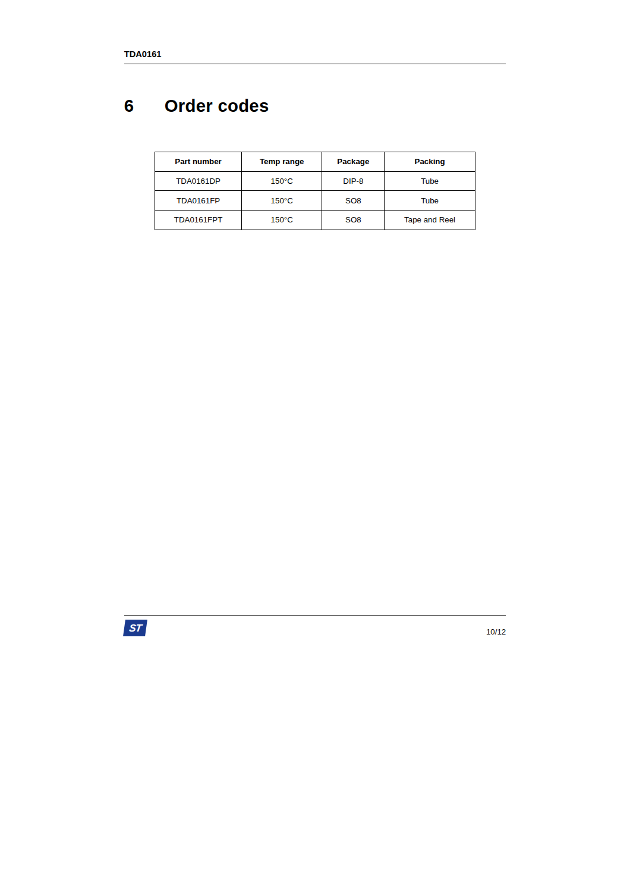TDA0161
6 Order codes
| Part number | Temp range | Package | Packing |
| --- | --- | --- | --- |
| TDA0161DP | 150°C | DIP-8 | Tube |
| TDA0161FP | 150°C | SO8 | Tube |
| TDA0161FPT | 150°C | SO8 | Tape and Reel |
ST 10/12